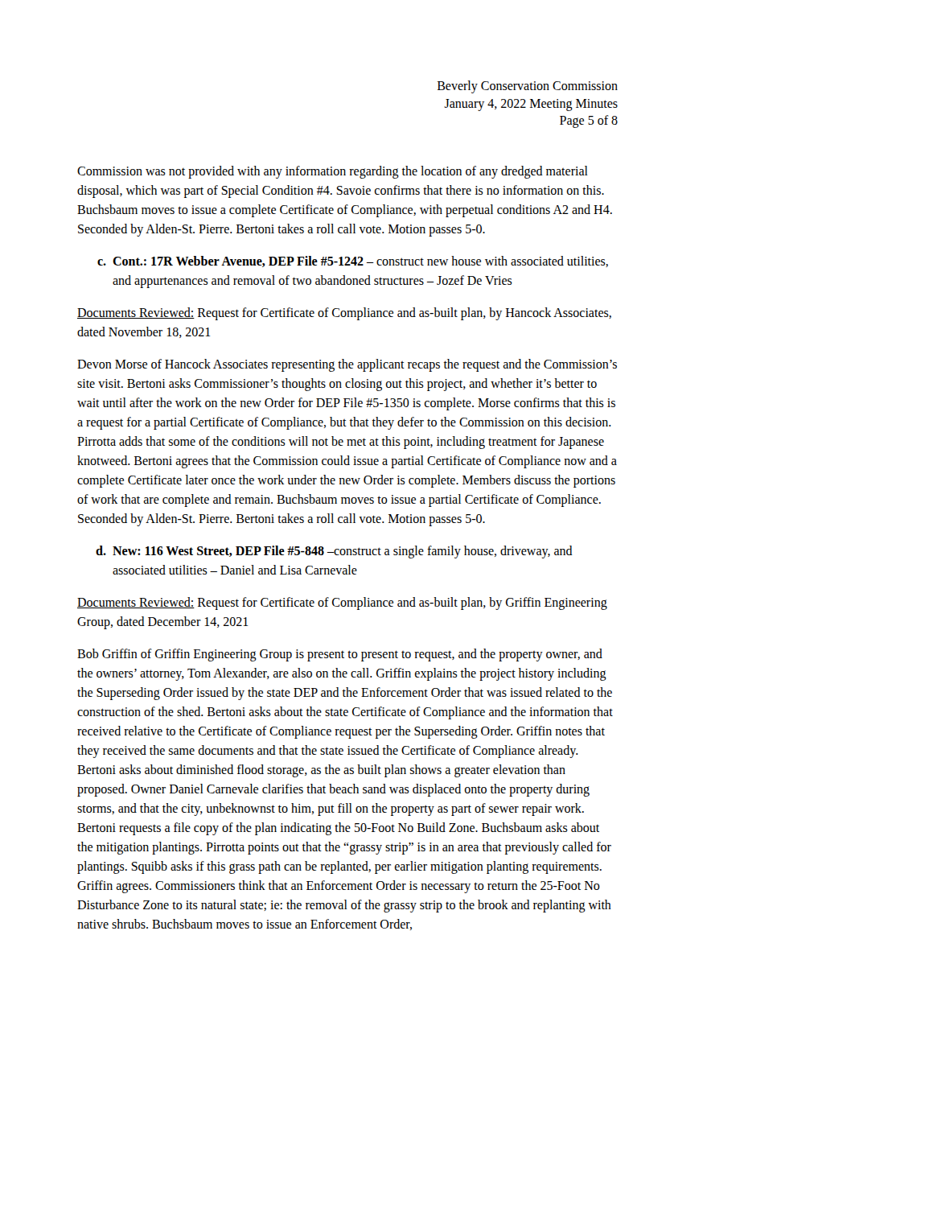Beverly Conservation Commission
January 4, 2022 Meeting Minutes
Page 5 of 8
Commission was not provided with any information regarding the location of any dredged material disposal, which was part of Special Condition #4. Savoie confirms that there is no information on this. Buchsbaum moves to issue a complete Certificate of Compliance, with perpetual conditions A2 and H4. Seconded by Alden-St. Pierre. Bertoni takes a roll call vote. Motion passes 5-0.
Cont.: 17R Webber Avenue, DEP File #5-1242 – construct new house with associated utilities, and appurtenances and removal of two abandoned structures – Jozef De Vries
Documents Reviewed: Request for Certificate of Compliance and as-built plan, by Hancock Associates, dated November 18, 2021
Devon Morse of Hancock Associates representing the applicant recaps the request and the Commission’s site visit. Bertoni asks Commissioner’s thoughts on closing out this project, and whether it’s better to wait until after the work on the new Order for DEP File #5-1350 is complete. Morse confirms that this is a request for a partial Certificate of Compliance, but that they defer to the Commission on this decision. Pirrotta adds that some of the conditions will not be met at this point, including treatment for Japanese knotweed. Bertoni agrees that the Commission could issue a partial Certificate of Compliance now and a complete Certificate later once the work under the new Order is complete. Members discuss the portions of work that are complete and remain. Buchsbaum moves to issue a partial Certificate of Compliance. Seconded by Alden-St. Pierre. Bertoni takes a roll call vote. Motion passes 5-0.
New: 116 West Street, DEP File #5-848 –construct a single family house, driveway, and associated utilities – Daniel and Lisa Carnevale
Documents Reviewed: Request for Certificate of Compliance and as-built plan, by Griffin Engineering Group, dated December 14, 2021
Bob Griffin of Griffin Engineering Group is present to present to request, and the property owner, and the owners’ attorney, Tom Alexander, are also on the call. Griffin explains the project history including the Superseding Order issued by the state DEP and the Enforcement Order that was issued related to the construction of the shed. Bertoni asks about the state Certificate of Compliance and the information that received relative to the Certificate of Compliance request per the Superseding Order. Griffin notes that they received the same documents and that the state issued the Certificate of Compliance already. Bertoni asks about diminished flood storage, as the as built plan shows a greater elevation than proposed. Owner Daniel Carnevale clarifies that beach sand was displaced onto the property during storms, and that the city, unbeknownst to him, put fill on the property as part of sewer repair work. Bertoni requests a file copy of the plan indicating the 50-Foot No Build Zone. Buchsbaum asks about the mitigation plantings. Pirrotta points out that the “grassy strip” is in an area that previously called for plantings. Squibb asks if this grass path can be replanted, per earlier mitigation planting requirements. Griffin agrees. Commissioners think that an Enforcement Order is necessary to return the 25-Foot No Disturbance Zone to its natural state; ie: the removal of the grassy strip to the brook and replanting with native shrubs. Buchsbaum moves to issue an Enforcement Order,